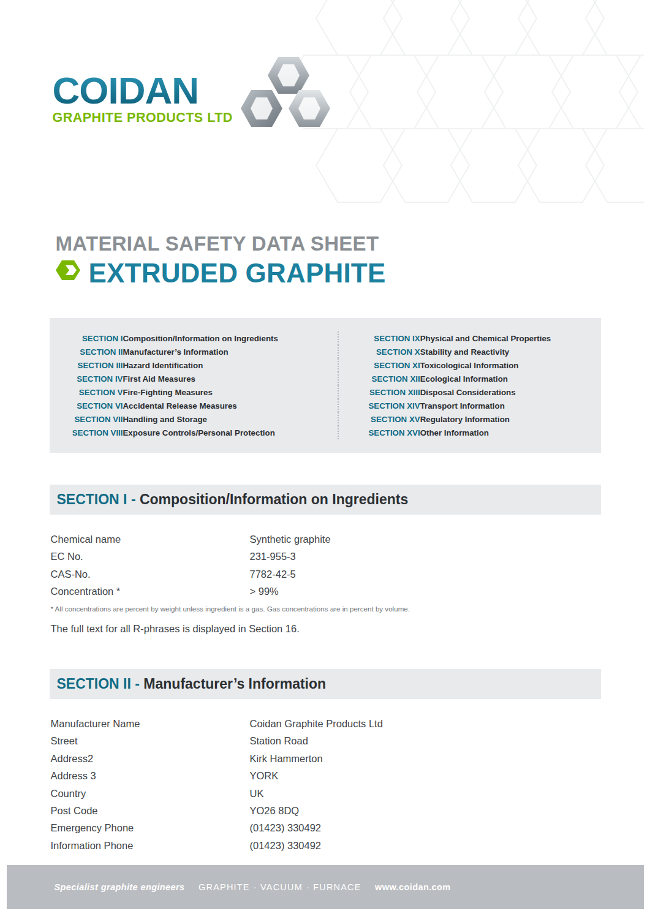COIDAN
GRAPHITE PRODUCTS LTD
MATERIAL SAFETY DATA SHEET
EXTRUDED GRAPHITE
| SECTION I | Composition/Information on Ingredients | | SECTION IX | Physical and Chemical Properties |
| SECTION II | Manufacturer’s Information | | SECTION X | Stability and Reactivity |
| SECTION III | Hazard Identification | | SECTION XI | Toxicological Information |
| SECTION IV | First Aid Measures | | SECTION XII | Ecological Information |
| SECTION V | Fire-Fighting Measures | | SECTION XIII | Disposal Considerations |
| SECTION VI | Accidental Release Measures | | SECTION XIV | Transport Information |
| SECTION VII | Handling and Storage | | SECTION XV | Regulatory Information |
| SECTION VIII | Exposure Controls/Personal Protection | | SECTION XVI | Other Information |
SECTION I - Composition/Information on Ingredients
Chemical name
Synthetic graphite
EC No.
231-955-3
CAS-No.
7782-42-5
Concentration *
> 99%
* All concentrations are percent by weight unless ingredient is a gas. Gas concentrations are in percent by volume.
The full text for all R-phrases is displayed in Section 16.
SECTION II - Manufacturer’s Information
Manufacturer Name
Coidan Graphite Products Ltd
Street
Station Road
Address2
Kirk Hammerton
Address 3
YORK
Country
UK
Post Code
YO26 8DQ
Emergency Phone
(01423) 330492
Information Phone
(01423) 330492
Specialist graphite engineers GRAPHITE·VACUUM·FURNACE www.coidan.com